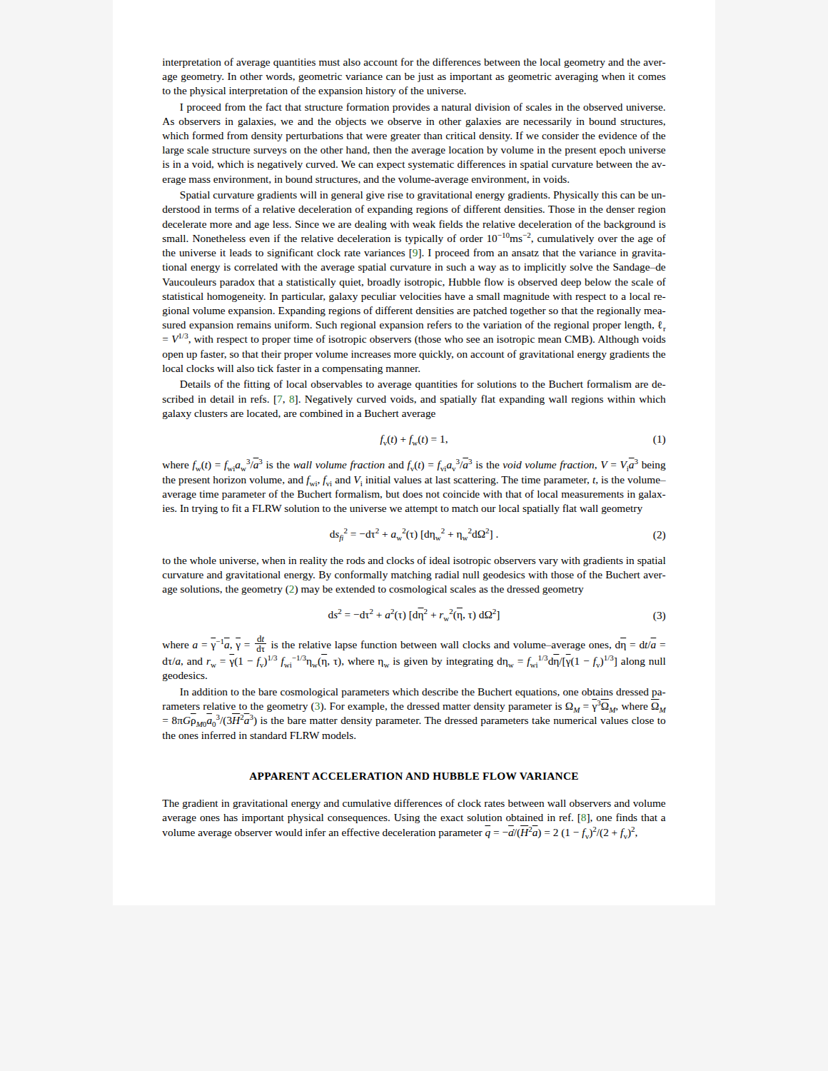interpretation of average quantities must also account for the differences between the local geometry and the average geometry. In other words, geometric variance can be just as important as geometric averaging when it comes to the physical interpretation of the expansion history of the universe.
I proceed from the fact that structure formation provides a natural division of scales in the observed universe. As observers in galaxies, we and the objects we observe in other galaxies are necessarily in bound structures, which formed from density perturbations that were greater than critical density. If we consider the evidence of the large scale structure surveys on the other hand, then the average location by volume in the present epoch universe is in a void, which is negatively curved. We can expect systematic differences in spatial curvature between the average mass environment, in bound structures, and the volume-average environment, in voids.
Spatial curvature gradients will in general give rise to gravitational energy gradients. Physically this can be understood in terms of a relative deceleration of expanding regions of different densities. Those in the denser region decelerate more and age less. Since we are dealing with weak fields the relative deceleration of the background is small. Nonetheless even if the relative deceleration is typically of order 10−10ms−2, cumulatively over the age of the universe it leads to significant clock rate variances [9]. I proceed from an ansatz that the variance in gravitational energy is correlated with the average spatial curvature in such a way as to implicitly solve the Sandage–de Vaucouleurs paradox that a statistically quiet, broadly isotropic, Hubble flow is observed deep below the scale of statistical homogeneity. In particular, galaxy peculiar velocities have a small magnitude with respect to a local regional volume expansion. Expanding regions of different densities are patched together so that the regionally measured expansion remains uniform. Such regional expansion refers to the variation of the regional proper length, ℓr = V1/3, with respect to proper time of isotropic observers (those who see an isotropic mean CMB). Although voids open up faster, so that their proper volume increases more quickly, on account of gravitational energy gradients the local clocks will also tick faster in a compensating manner.
Details of the fitting of local observables to average quantities for solutions to the Buchert formalism are described in detail in refs. [7, 8]. Negatively curved voids, and spatially flat expanding wall regions within which galaxy clusters are located, are combined in a Buchert average
fv(t) + fw(t) = 1, (1)
where fw(t) = fwiaw3/a3 is the wall volume fraction and fv(t) = fviav3/a3 is the void volume fraction, V = Via3 being the present horizon volume, and fwi, fvi and Vi initial values at last scattering. The time parameter, t, is the volume–average time parameter of the Buchert formalism, but does not coincide with that of local measurements in galaxies. In trying to fit a FLRW solution to the universe we attempt to match our local spatially flat wall geometry
dsfi2 = −dτ2 + aw2(τ) [dηw2 + ηw2dΩ2] . (2)
to the whole universe, when in reality the rods and clocks of ideal isotropic observers vary with gradients in spatial curvature and gravitational energy. By conformally matching radial null geodesics with those of the Buchert average solutions, the geometry (2) may be extended to cosmological scales as the dressed geometry
ds2 = −dτ2 + a2(τ) [dη2 + rw2(η, τ) dΩ2] (3)
where a = γ−1a, γ = dt dτ is the relative lapse function between wall clocks and volume–average ones, dη = dt/a = dτ/a, and rw = γ(1 − fv)1/3 fwi−1/3ηw(η, τ), where ηw is given by integrating dηw = fwi1/3dη/[γ(1 − fv)1/3] along null geodesics.
In addition to the bare cosmological parameters which describe the Buchert equations, one obtains dressed parameters relative to the geometry (3). For example, the dressed matter density parameter is ΩM = γ3ΩM, where ΩM = 8πGρM0a03/(3H2a3) is the bare matter density parameter. The dressed parameters take numerical values close to the ones inferred in standard FLRW models.
APPARENT ACCELERATION AND HUBBLE FLOW VARIANCE
The gradient in gravitational energy and cumulative differences of clock rates between wall observers and volume average ones has important physical consequences. Using the exact solution obtained in ref. [8], one finds that a volume average observer would infer an effective deceleration parameter q = −ȧ̇/(H2a) = 2 (1 − fv)2/(2 + fv)2,